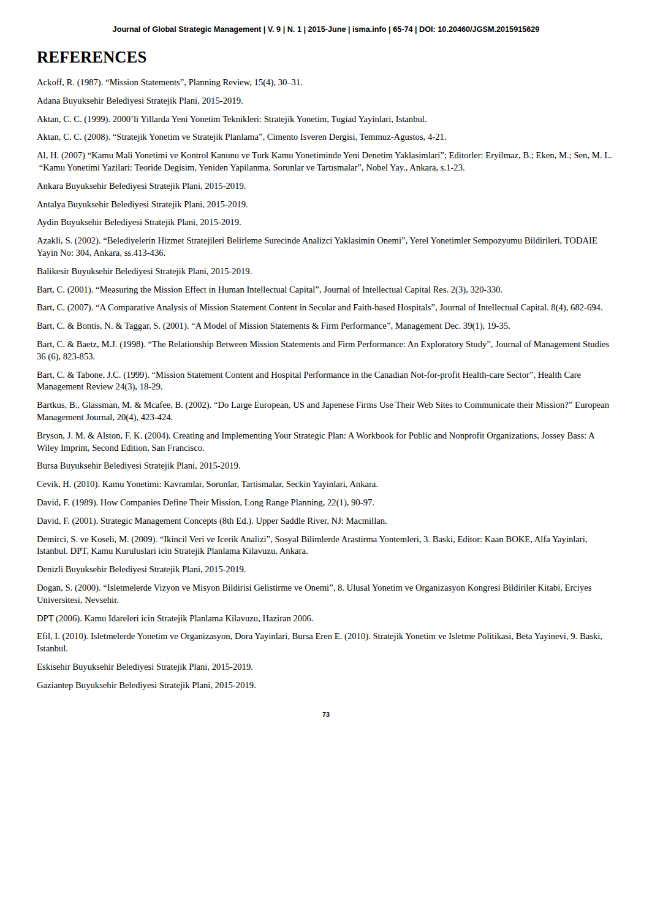Journal of Global Strategic Management | V. 9 | N. 1 | 2015-June | isma.info | 65-74 | DOI: 10.20460/JGSM.2015915629
REFERENCES
Ackoff, R. (1987). “Mission Statements”, Planning Review, 15(4), 30–31.
Adana Buyuksehir Belediyesi Stratejik Plani, 2015-2019.
Aktan, C. C. (1999). 2000’li Yillarda Yeni Yonetim Teknikleri: Stratejik Yonetim, Tugiad Yayinlari, Istanbul.
Aktan, C. C. (2008). “Stratejik Yonetim ve Stratejik Planlama”, Cimento Isveren Dergisi, Temmuz-Agustos, 4-21.
Al, H. (2007) “Kamu Mali Yonetimi ve Kontrol Kanunu ve Turk Kamu Yonetiminde Yeni Denetim Yaklasimlari”; Editorler: Eryilmaz, B.; Eken, M.; Sen, M. L. “Kamu Yonetimi Yazilari: Teoride Degisim, Yeniden Yapilanma, Sorunlar ve Tartısmalar”, Nobel Yay., Ankara, s.1-23.
Ankara Buyuksehir Belediyesi Stratejik Plani, 2015-2019.
Antalya Buyuksehir Belediyesi Stratejik Plani, 2015-2019.
Aydin Buyuksehir Belediyesi Stratejik Plani, 2015-2019.
Azakli, S. (2002). “Belediyelerin Hizmet Stratejileri Belirleme Surecinde Analizci Yaklasimin Onemi”, Yerel Yonetimler Sempozyumu Bildirileri, TODAIE Yayin No: 304, Ankara, ss.413-436.
Balikesir Buyuksehir Belediyesi Stratejik Plani, 2015-2019.
Bart, C. (2001). “Measuring the Mission Effect in Human Intellectual Capital”, Journal of Intellectual Capital Res. 2(3), 320-330.
Bart, C. (2007). “A Comparative Analysis of Mission Statement Content in Secular and Faith-based Hospitals”, Journal of Intellectual Capital. 8(4), 682-694.
Bart, C. & Bontis, N. & Taggar, S. (2001). “A Model of Mission Statements & Firm Performance”, Management Dec. 39(1), 19-35.
Bart, C. & Baetz, M.J. (1998). “The Relationship Between Mission Statements and Firm Performance: An Exploratory Study”, Journal of Management Studies 36 (6), 823-853.
Bart, C. & Tabone, J.C. (1999). “Mission Statement Content and Hospital Performance in the Canadian Not-for-profit Health-care Sector”, Health Care Management Review 24(3), 18-29.
Bartkus, B., Glassman, M. & Mcafee, B. (2002). “Do Large European, US and Japenese Firms Use Their Web Sites to Communicate their Mission?” European Management Journal, 20(4), 423-424.
Bryson, J. M. & Alston, F. K. (2004). Creating and Implementing Your Strategic Plan: A Workbook for Public and Nonprofit Organizations, Jossey Bass: A Wiley Imprint, Second Edition, San Francisco.
Bursa Buyuksehir Belediyesi Stratejik Plani, 2015-2019.
Cevik, H. (2010). Kamu Yonetimi: Kavramlar, Sorunlar, Tartismalar, Seckin Yayinlari, Ankara.
David, F. (1989). How Companies Define Their Mission, Long Range Planning, 22(1), 90-97.
David, F. (2001). Strategic Management Concepts (8th Ed.). Upper Saddle River, NJ: Macmillan.
Demirci, S. ve Koseli, M. (2009). “Ikincil Veri ve Icerik Analizi”, Sosyal Bilimlerde Arastirma Yontemleri, 3. Baski, Editor: Kaan BOKE, Alfa Yayinlari, Istanbul. DPT, Kamu Kuruluslari icin Stratejik Planlama Kilavuzu, Ankara.
Denizli Buyuksehir Belediyesi Stratejik Plani, 2015-2019.
Dogan, S. (2000). “Isletmelerde Vizyon ve Misyon Bildirisi Gelistirme ve Onemi”, 8. Ulusal Yonetim ve Organizasyon Kongresi Bildiriler Kitabi, Erciyes Universitesi, Nevsehir.
DPT (2006). Kamu Idareleri icin Stratejik Planlama Kilavuzu, Haziran 2006.
Efil, I. (2010). Isletmelerde Yonetim ve Organizasyon, Dora Yayinlari, Bursa Eren E. (2010). Stratejik Yonetim ve Isletme Politikasi, Beta Yayinevi, 9. Baski, Istanbul.
Eskisehir Buyuksehir Belediyesi Stratejik Plani, 2015-2019.
Gaziantep Buyuksehir Belediyesi Stratejik Plani, 2015-2019.
73